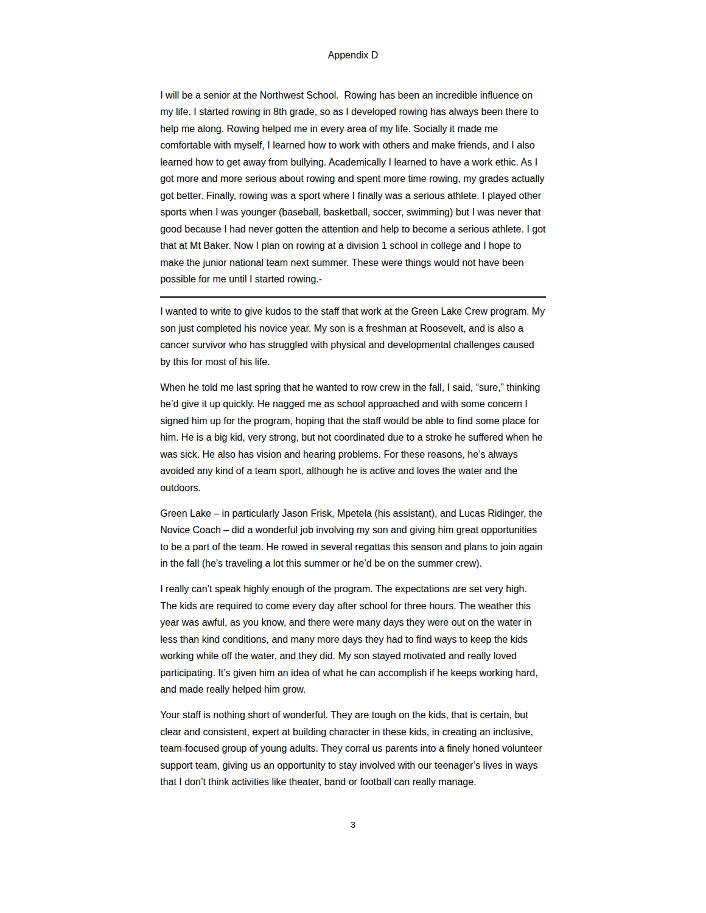Appendix D
I will be a senior at the Northwest School. Rowing has been an incredible influence on my life. I started rowing in 8th grade, so as I developed rowing has always been there to help me along. Rowing helped me in every area of my life. Socially it made me comfortable with myself, I learned how to work with others and make friends, and I also learned how to get away from bullying. Academically I learned to have a work ethic. As I got more and more serious about rowing and spent more time rowing, my grades actually got better. Finally, rowing was a sport where I finally was a serious athlete. I played other sports when I was younger (baseball, basketball, soccer, swimming) but I was never that good because I had never gotten the attention and help to become a serious athlete. I got that at Mt Baker. Now I plan on rowing at a division 1 school in college and I hope to make the junior national team next summer. These were things would not have been possible for me until I started rowing.-
I wanted to write to give kudos to the staff that work at the Green Lake Crew program. My son just completed his novice year. My son is a freshman at Roosevelt, and is also a cancer survivor who has struggled with physical and developmental challenges caused by this for most of his life.
When he told me last spring that he wanted to row crew in the fall, I said, “sure,” thinking he’d give it up quickly. He nagged me as school approached and with some concern I signed him up for the program, hoping that the staff would be able to find some place for him. He is a big kid, very strong, but not coordinated due to a stroke he suffered when he was sick. He also has vision and hearing problems. For these reasons, he’s always avoided any kind of a team sport, although he is active and loves the water and the outdoors.
Green Lake – in particularly Jason Frisk, Mpetela (his assistant), and Lucas Ridinger, the Novice Coach – did a wonderful job involving my son and giving him great opportunities to be a part of the team. He rowed in several regattas this season and plans to join again in the fall (he’s traveling a lot this summer or he’d be on the summer crew).
I really can’t speak highly enough of the program. The expectations are set very high. The kids are required to come every day after school for three hours. The weather this year was awful, as you know, and there were many days they were out on the water in less than kind conditions, and many more days they had to find ways to keep the kids working while off the water, and they did. My son stayed motivated and really loved participating. It’s given him an idea of what he can accomplish if he keeps working hard, and made really helped him grow.
Your staff is nothing short of wonderful. They are tough on the kids, that is certain, but clear and consistent, expert at building character in these kids, in creating an inclusive, team-focused group of young adults. They corral us parents into a finely honed volunteer support team, giving us an opportunity to stay involved with our teenager’s lives in ways that I don’t think activities like theater, band or football can really manage.
3